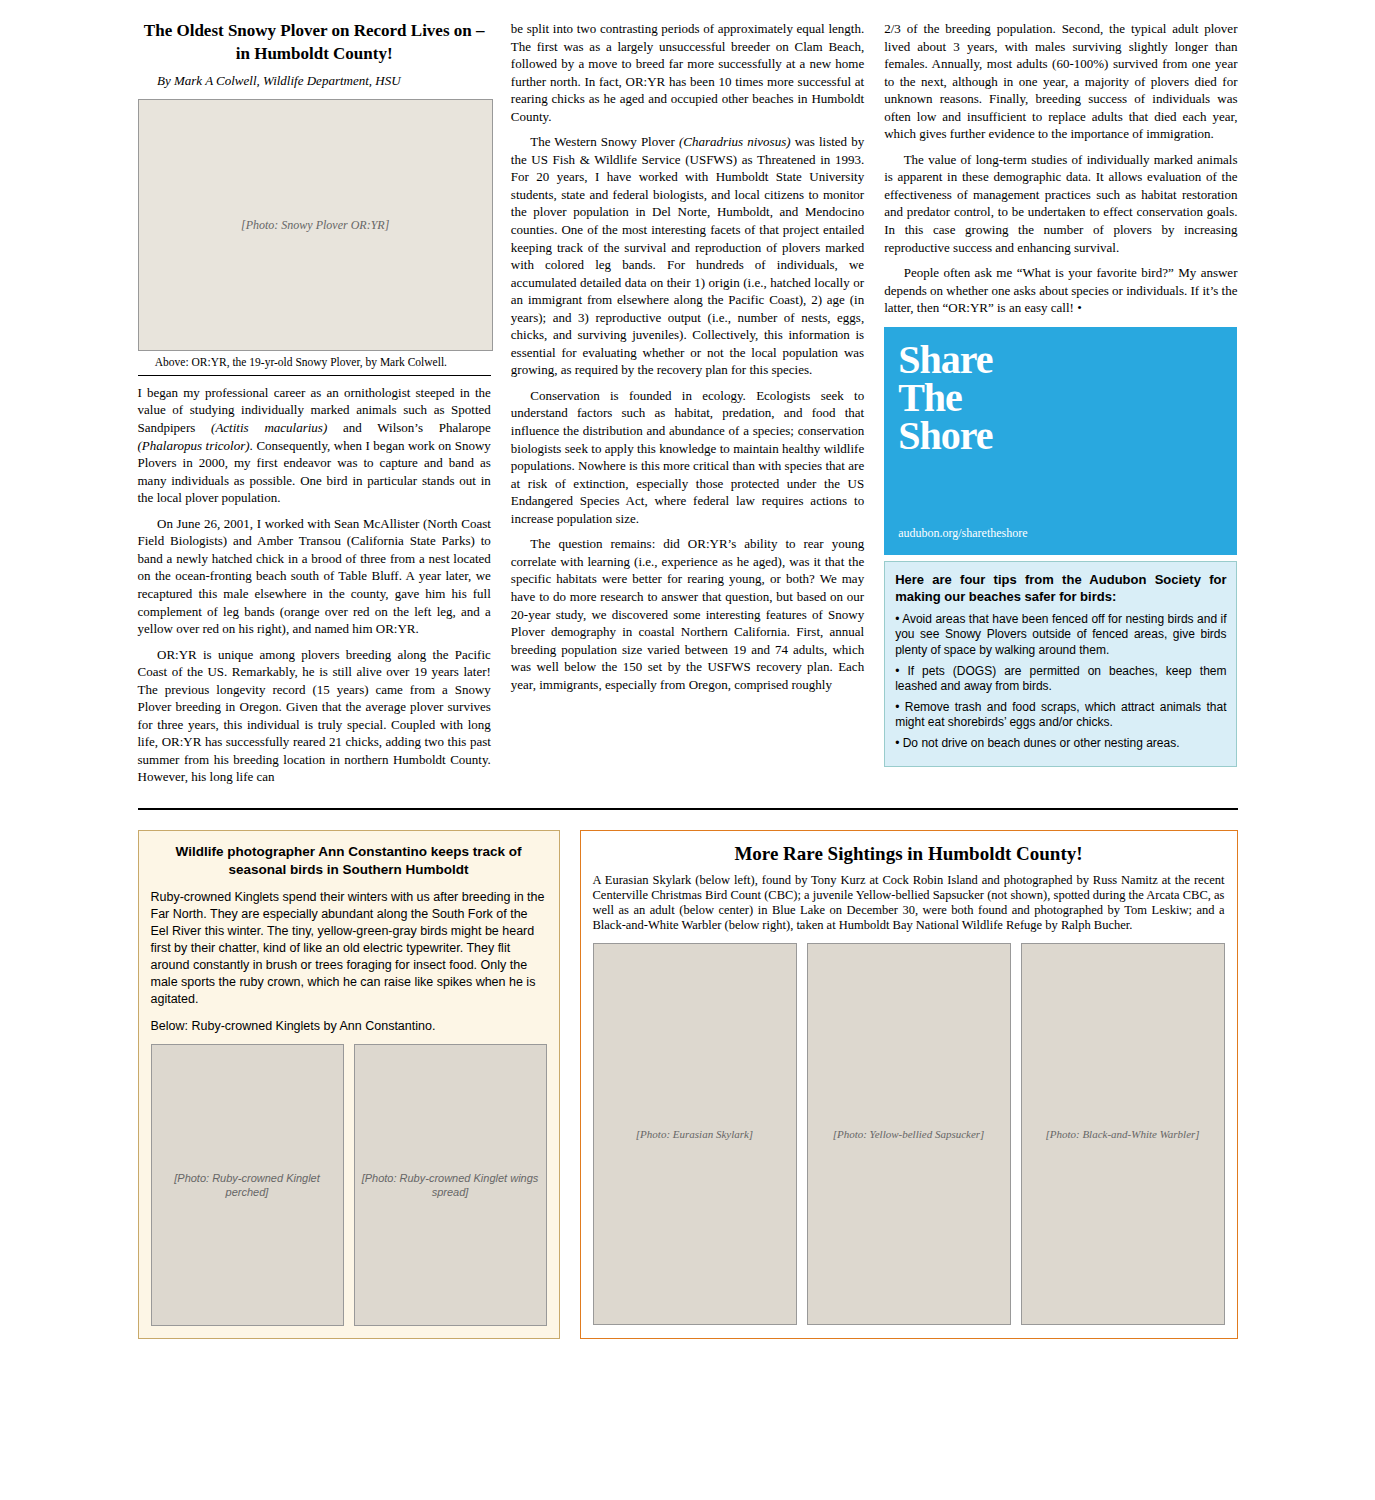The Oldest Snowy Plover on Record Lives on – in Humboldt County!
By Mark A Colwell, Wildlife Department, HSU
[Photo: Snowy Plover OR:YR]
Above: OR:YR, the 19-yr-old Snowy Plover, by Mark Colwell.
I began my professional career as an ornithologist steeped in the value of studying individually marked animals such as Spotted Sandpipers (Actitis macularius) and Wilson’s Phalarope (Phalaropus tricolor). Consequently, when I began work on Snowy Plovers in 2000, my first endeavor was to capture and band as many individuals as possible. One bird in particular stands out in the local plover population.
On June 26, 2001, I worked with Sean McAllister (North Coast Field Biologists) and Amber Transou (California State Parks) to band a newly hatched chick in a brood of three from a nest located on the ocean-fronting beach south of Table Bluff. A year later, we recaptured this male elsewhere in the county, gave him his full complement of leg bands (orange over red on the left leg, and a yellow over red on his right), and named him OR:YR.
OR:YR is unique among plovers breeding along the Pacific Coast of the US. Remarkably, he is still alive over 19 years later! The previous longevity record (15 years) came from a Snowy Plover breeding in Oregon. Given that the average plover survives for three years, this individual is truly special. Coupled with long life, OR:YR has successfully reared 21 chicks, adding two this past summer from his breeding location in northern Humboldt County. However, his long life can
be split into two contrasting periods of approximately equal length. The first was as a largely unsuccessful breeder on Clam Beach, followed by a move to breed far more successfully at a new home further north. In fact, OR:YR has been 10 times more successful at rearing chicks as he aged and occupied other beaches in Humboldt County.
The Western Snowy Plover (Charadrius nivosus) was listed by the US Fish & Wildlife Service (USFWS) as Threatened in 1993. For 20 years, I have worked with Humboldt State University students, state and federal biologists, and local citizens to monitor the plover population in Del Norte, Humboldt, and Mendocino counties. One of the most interesting facets of that project entailed keeping track of the survival and reproduction of plovers marked with colored leg bands. For hundreds of individuals, we accumulated detailed data on their 1) origin (i.e., hatched locally or an immigrant from elsewhere along the Pacific Coast), 2) age (in years); and 3) reproductive output (i.e., number of nests, eggs, chicks, and surviving juveniles). Collectively, this information is essential for evaluating whether or not the local population was growing, as required by the recovery plan for this species.
Conservation is founded in ecology. Ecologists seek to understand factors such as habitat, predation, and food that influence the distribution and abundance of a species; conservation biologists seek to apply this knowledge to maintain healthy wildlife populations. Nowhere is this more critical than with species that are at risk of extinction, especially those protected under the US Endangered Species Act, where federal law requires actions to increase population size.
The question remains: did OR:YR’s ability to rear young correlate with learning (i.e., experience as he aged), was it that the specific habitats were better for rearing young, or both? We may have to do more research to answer that question, but based on our 20-year study, we discovered some interesting features of Snowy Plover demography in coastal Northern California. First, annual breeding population size varied between 19 and 74 adults, which was well below the 150 set by the USFWS recovery plan. Each year, immigrants, especially from Oregon, comprised roughly
2/3 of the breeding population. Second, the typical adult plover lived about 3 years, with males surviving slightly longer than females. Annually, most adults (60-100%) survived from one year to the next, although in one year, a majority of plovers died for unknown reasons. Finally, breeding success of individuals was often low and insufficient to replace adults that died each year, which gives further evidence to the importance of immigration.
The value of long-term studies of individually marked animals is apparent in these demographic data. It allows evaluation of the effectiveness of management practices such as habitat restoration and predator control, to be undertaken to effect conservation goals. In this case growing the number of plovers by increasing reproductive success and enhancing survival.
People often ask me “What is your favorite bird?” My answer depends on whether one asks about species or individuals. If it’s the latter, then “OR:YR” is an easy call! •
Share
The
Shore
audubon.org/sharetheshore
Here are four tips from the Audubon Society for making our beaches safer for birds:
Avoid areas that have been fenced off for nesting birds and if you see Snowy Plovers outside of fenced areas, give birds plenty of space by walking around them.
If pets (DOGS) are permitted on beaches, keep them leashed and away from birds.
Remove trash and food scraps, which attract animals that might eat shorebirds’ eggs and/or chicks.
Do not drive on beach dunes or other nesting areas.
Wildlife photographer Ann Constantino keeps track of seasonal birds in Southern Humboldt
Ruby-crowned Kinglets spend their winters with us after breeding in the Far North. They are especially abundant along the South Fork of the Eel River this winter. The tiny, yellow-green-gray birds might be heard first by their chatter, kind of like an old electric typewriter. They flit around constantly in brush or trees foraging for insect food. Only the male sports the ruby crown, which he can raise like spikes when he is agitated.
Below: Ruby-crowned Kinglets by Ann Constantino.
[Photo: Ruby-crowned Kinglet perched]
[Photo: Ruby-crowned Kinglet wings spread]
More Rare Sightings in Humboldt County!
A Eurasian Skylark (below left), found by Tony Kurz at Cock Robin Island and photographed by Russ Namitz at the recent Centerville Christmas Bird Count (CBC); a juvenile Yellow-bellied Sapsucker (not shown), spotted during the Arcata CBC, as well as an adult (below center) in Blue Lake on December 30, were both found and photographed by Tom Leskiw; and a Black-and-White Warbler (below right), taken at Humboldt Bay National Wildlife Refuge by Ralph Bucher.
[Photo: Eurasian Skylark]
[Photo: Yellow-bellied Sapsucker]
[Photo: Black-and-White Warbler]